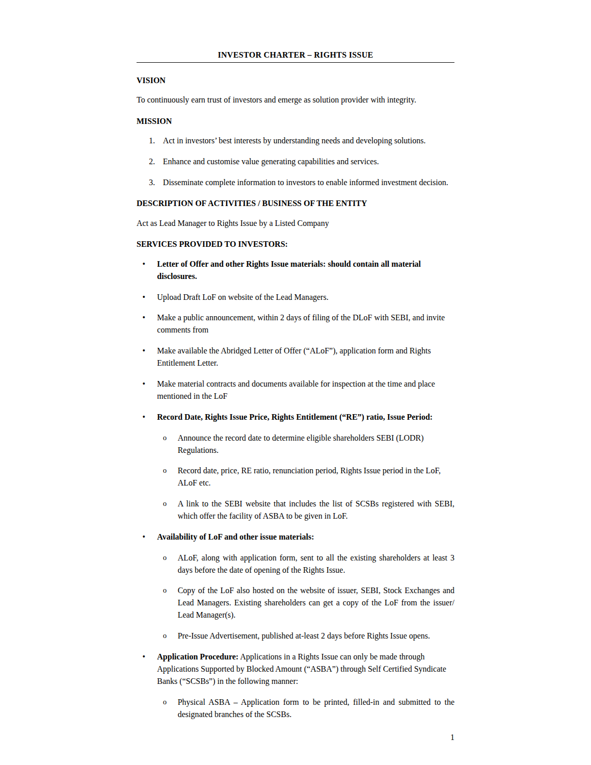Investor Charter – Rights Issue
Vision
To continuously earn trust of investors and emerge as solution provider with integrity.
Mission
Act in investors’ best interests by understanding needs and developing solutions.
Enhance and customise value generating capabilities and services.
Disseminate complete information to investors to enable informed investment decision.
Description of Activities / Business of the Entity
Act as Lead Manager to Rights Issue by a Listed Company
Services Provided to Investors:
Letter of Offer and other Rights Issue materials: should contain all material disclosures.
Upload Draft LoF on website of the Lead Managers.
Make a public announcement, within 2 days of filing of the DLoF with SEBI, and invite comments from
Make available the Abridged Letter of Offer (“ALoF”), application form and Rights Entitlement Letter.
Make material contracts and documents available for inspection at the time and place mentioned in the LoF
Record Date, Rights Issue Price, Rights Entitlement (“RE”) ratio, Issue Period:
Announce the record date to determine eligible shareholders SEBI (LODR) Regulations.
Record date, price, RE ratio, renunciation period, Rights Issue period in the LoF, ALoF etc.
A link to the SEBI website that includes the list of SCSBs registered with SEBI, which offer the facility of ASBA to be given in LoF.
Availability of LoF and other issue materials:
ALoF, along with application form, sent to all the existing shareholders at least 3 days before the date of opening of the Rights Issue.
Copy of the LoF also hosted on the website of issuer, SEBI, Stock Exchanges and Lead Managers. Existing shareholders can get a copy of the LoF from the issuer/ Lead Manager(s).
Pre-Issue Advertisement, published at-least 2 days before Rights Issue opens.
Application Procedure: Applications in a Rights Issue can only be made through Applications Supported by Blocked Amount (“ASBA”) through Self Certified Syndicate Banks (“SCSBs”) in the following manner:
Physical ASBA – Application form to be printed, filled-in and submitted to the designated branches of the SCSBs.
1